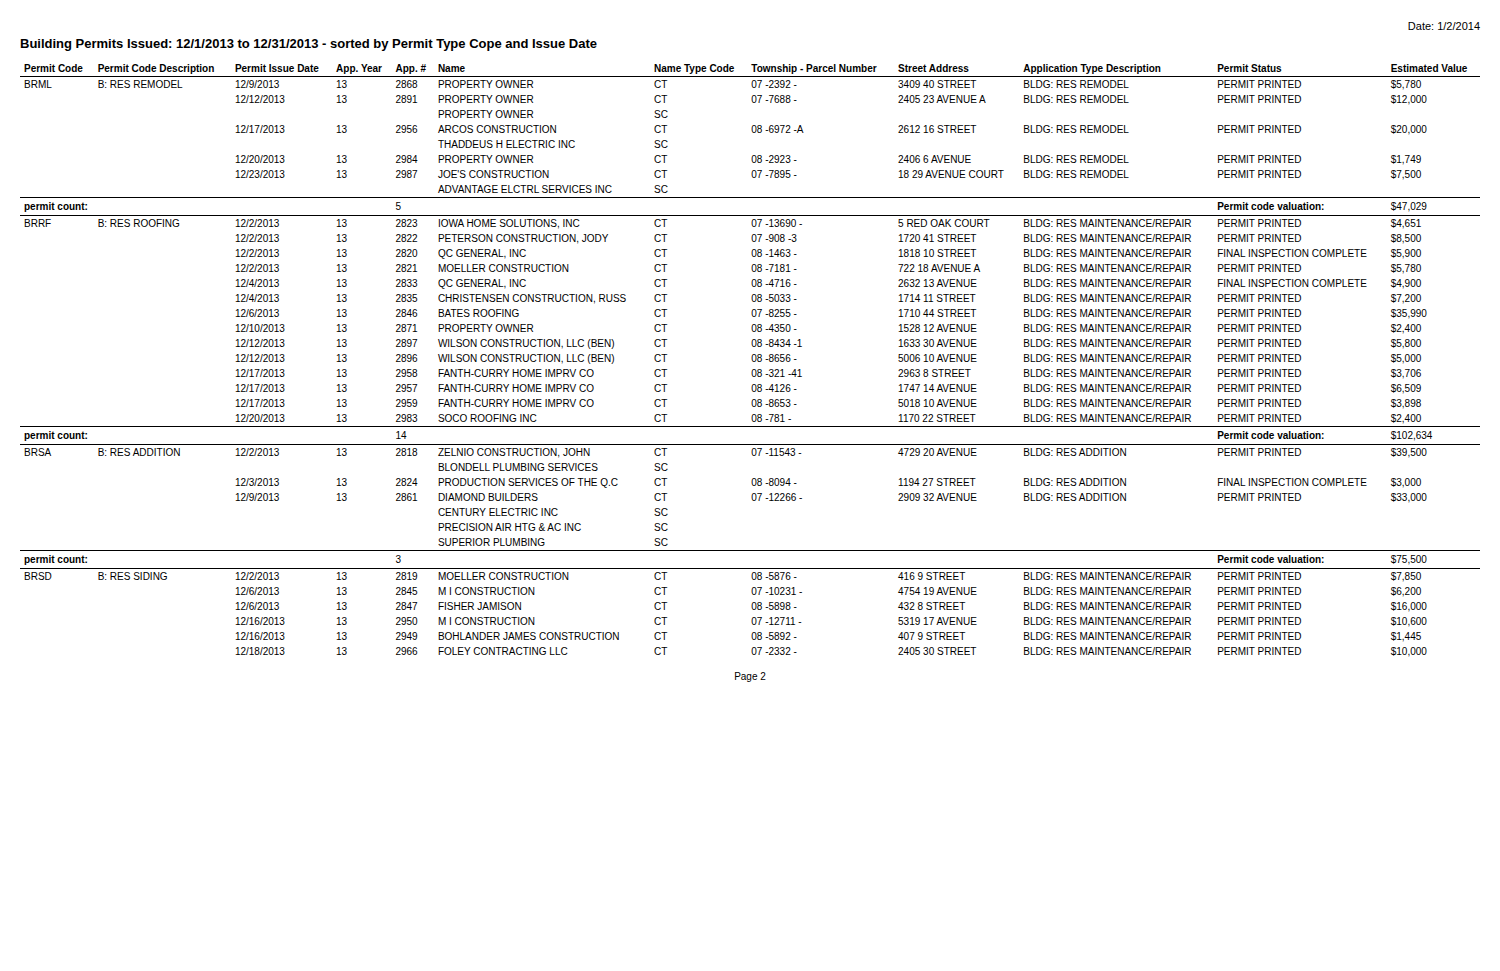Date: 1/2/2014
Building Permits Issued: 12/1/2013 to 12/31/2013 - sorted by Permit Type Cope and Issue Date
| Permit Code | Permit Code Description | Permit Issue Date | App. Year | App. # | Name | Name Type Code | Township - Parcel Number | Street Address | Application Type Description | Permit Status | Estimated Value |
| --- | --- | --- | --- | --- | --- | --- | --- | --- | --- | --- | --- |
| BRML | B: RES REMODEL | 12/9/2013 | 13 | 2868 | PROPERTY OWNER | CT | 07 -2392 - | 3409 40 STREET | BLDG: RES REMODEL | PERMIT PRINTED | $5,780 |
| | | 12/12/2013 | 13 | 2891 | PROPERTY OWNER | CT | 07 -7688 - | 2405 23 AVENUE A | BLDG: RES REMODEL | PERMIT PRINTED | $12,000 |
| | | | | | PROPERTY OWNER | SC | | | | | |
| | | 12/17/2013 | 13 | 2956 | ARCOS CONSTRUCTION | CT | 08 -6972 -A | 2612 16 STREET | BLDG: RES REMODEL | PERMIT PRINTED | $20,000 |
| | | | | | THADDEUS H ELECTRIC INC | SC | | | | | |
| | | 12/20/2013 | 13 | 2984 | PROPERTY OWNER | CT | 08 -2923 - | 2406 6 AVENUE | BLDG: RES REMODEL | PERMIT PRINTED | $1,749 |
| | | 12/23/2013 | 13 | 2987 | JOE'S CONSTRUCTION | CT | 07 -7895 - | 18 29 AVENUE COURT | BLDG: RES REMODEL | PERMIT PRINTED | $7,500 |
| | | | | | ADVANTAGE ELCTRL SERVICES INC | SC | | | | | |
| permit count: | 5 | | Permit code valuation: | $47,029 |
| BRRF | B: RES ROOFING | 12/2/2013 | 13 | 2823 | IOWA HOME SOLUTIONS, INC | CT | 07 -13690 - | 5 RED OAK COURT | BLDG: RES MAINTENANCE/REPAIR | PERMIT PRINTED | $4,651 |
| | | 12/2/2013 | 13 | 2822 | PETERSON CONSTRUCTION, JODY | CT | 07 -908 -3 | 1720 41 STREET | BLDG: RES MAINTENANCE/REPAIR | PERMIT PRINTED | $8,500 |
| | | 12/2/2013 | 13 | 2820 | QC GENERAL, INC | CT | 08 -1463 - | 1818 10 STREET | BLDG: RES MAINTENANCE/REPAIR | FINAL INSPECTION COMPLETE | $5,900 |
| | | 12/2/2013 | 13 | 2821 | MOELLER CONSTRUCTION | CT | 08 -7181 - | 722 18 AVENUE A | BLDG: RES MAINTENANCE/REPAIR | PERMIT PRINTED | $5,780 |
| | | 12/4/2013 | 13 | 2833 | QC GENERAL, INC | CT | 08 -4716 - | 2632 13 AVENUE | BLDG: RES MAINTENANCE/REPAIR | FINAL INSPECTION COMPLETE | $4,900 |
| | | 12/4/2013 | 13 | 2835 | CHRISTENSEN CONSTRUCTION, RUSS | CT | 08 -5033 - | 1714 11 STREET | BLDG: RES MAINTENANCE/REPAIR | PERMIT PRINTED | $7,200 |
| | | 12/6/2013 | 13 | 2846 | BATES ROOFING | CT | 07 -8255 - | 1710 44 STREET | BLDG: RES MAINTENANCE/REPAIR | PERMIT PRINTED | $35,990 |
| | | 12/10/2013 | 13 | 2871 | PROPERTY OWNER | CT | 08 -4350 - | 1528 12 AVENUE | BLDG: RES MAINTENANCE/REPAIR | PERMIT PRINTED | $2,400 |
| | | 12/12/2013 | 13 | 2897 | WILSON CONSTRUCTION, LLC (BEN) | CT | 08 -8434 -1 | 1633 30 AVENUE | BLDG: RES MAINTENANCE/REPAIR | PERMIT PRINTED | $5,800 |
| | | 12/12/2013 | 13 | 2896 | WILSON CONSTRUCTION, LLC (BEN) | CT | 08 -8656 - | 5006 10 AVENUE | BLDG: RES MAINTENANCE/REPAIR | PERMIT PRINTED | $5,000 |
| | | 12/17/2013 | 13 | 2958 | FANTH-CURRY HOME IMPRV CO | CT | 08 -321 -41 | 2963 8 STREET | BLDG: RES MAINTENANCE/REPAIR | PERMIT PRINTED | $3,706 |
| | | 12/17/2013 | 13 | 2957 | FANTH-CURRY HOME IMPRV CO | CT | 08 -4126 - | 1747 14 AVENUE | BLDG: RES MAINTENANCE/REPAIR | PERMIT PRINTED | $6,509 |
| | | 12/17/2013 | 13 | 2959 | FANTH-CURRY HOME IMPRV CO | CT | 08 -8653 - | 5018 10 AVENUE | BLDG: RES MAINTENANCE/REPAIR | PERMIT PRINTED | $3,898 |
| | | 12/20/2013 | 13 | 2983 | SOCO ROOFING INC | CT | 08 -781 - | 1170 22 STREET | BLDG: RES MAINTENANCE/REPAIR | PERMIT PRINTED | $2,400 |
| permit count: | 14 | | Permit code valuation: | $102,634 |
| BRSA | B: RES ADDITION | 12/2/2013 | 13 | 2818 | ZELNIO CONSTRUCTION, JOHN | CT | 07 -11543 - | 4729 20 AVENUE | BLDG: RES ADDITION | PERMIT PRINTED | $39,500 |
| | | | | | BLONDELL PLUMBING SERVICES | SC | | | | | |
| | | 12/3/2013 | 13 | 2824 | PRODUCTION SERVICES OF THE Q.C | CT | 08 -8094 - | 1194 27 STREET | BLDG: RES ADDITION | FINAL INSPECTION COMPLETE | $3,000 |
| | | 12/9/2013 | 13 | 2861 | DIAMOND BUILDERS | CT | 07 -12266 - | 2909 32 AVENUE | BLDG: RES ADDITION | PERMIT PRINTED | $33,000 |
| | | | | | CENTURY ELECTRIC INC | SC | | | | | |
| | | | | | PRECISION AIR HTG & AC INC | SC | | | | | |
| | | | | | SUPERIOR PLUMBING | SC | | | | | |
| permit count: | 3 | | Permit code valuation: | $75,500 |
| BRSD | B: RES SIDING | 12/2/2013 | 13 | 2819 | MOELLER CONSTRUCTION | CT | 08 -5876 - | 416 9 STREET | BLDG: RES MAINTENANCE/REPAIR | PERMIT PRINTED | $7,850 |
| | | 12/6/2013 | 13 | 2845 | M I CONSTRUCTION | CT | 07 -10231 - | 4754 19 AVENUE | BLDG: RES MAINTENANCE/REPAIR | PERMIT PRINTED | $6,200 |
| | | 12/6/2013 | 13 | 2847 | FISHER JAMISON | CT | 08 -5898 - | 432 8 STREET | BLDG: RES MAINTENANCE/REPAIR | PERMIT PRINTED | $16,000 |
| | | 12/16/2013 | 13 | 2950 | M I CONSTRUCTION | CT | 07 -12711 - | 5319 17 AVENUE | BLDG: RES MAINTENANCE/REPAIR | PERMIT PRINTED | $10,600 |
| | | 12/16/2013 | 13 | 2949 | BOHLANDER JAMES CONSTRUCTION | CT | 08 -5892 - | 407 9 STREET | BLDG: RES MAINTENANCE/REPAIR | PERMIT PRINTED | $1,445 |
| | | 12/18/2013 | 13 | 2966 | FOLEY CONTRACTING LLC | CT | 07 -2332 - | 2405 30 STREET | BLDG: RES MAINTENANCE/REPAIR | PERMIT PRINTED | $10,000 |
Page 2